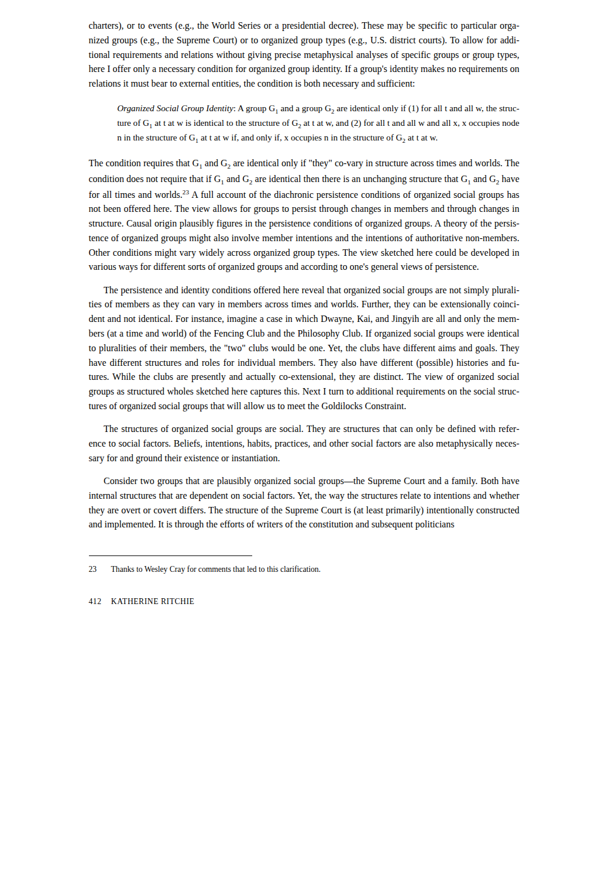charters), or to events (e.g., the World Series or a presidential decree). These may be specific to particular organized groups (e.g., the Supreme Court) or to organized group types (e.g., U.S. district courts). To allow for additional requirements and relations without giving precise metaphysical analyses of specific groups or group types, here I offer only a necessary condition for organized group identity. If a group's identity makes no requirements on relations it must bear to external entities, the condition is both necessary and sufficient:
Organized Social Group Identity: A group G1 and a group G2 are identical only if (1) for all t and all w, the structure of G1 at t at w is identical to the structure of G2 at t at w, and (2) for all t and all w and all x, x occupies node n in the structure of G1 at t at w if, and only if, x occupies n in the structure of G2 at t at w.
The condition requires that G1 and G2 are identical only if "they" co-vary in structure across times and worlds. The condition does not require that if G1 and G2 are identical then there is an unchanging structure that G1 and G2 have for all times and worlds.23 A full account of the diachronic persistence conditions of organized social groups has not been offered here. The view allows for groups to persist through changes in members and through changes in structure. Causal origin plausibly figures in the persistence conditions of organized groups. A theory of the persistence of organized groups might also involve member intentions and the intentions of authoritative non-members. Other conditions might vary widely across organized group types. The view sketched here could be developed in various ways for different sorts of organized groups and according to one's general views of persistence.
The persistence and identity conditions offered here reveal that organized social groups are not simply pluralities of members as they can vary in members across times and worlds. Further, they can be extensionally coincident and not identical. For instance, imagine a case in which Dwayne, Kai, and Jingyih are all and only the members (at a time and world) of the Fencing Club and the Philosophy Club. If organized social groups were identical to pluralities of their members, the "two" clubs would be one. Yet, the clubs have different aims and goals. They have different structures and roles for individual members. They also have different (possible) histories and futures. While the clubs are presently and actually co-extensional, they are distinct. The view of organized social groups as structured wholes sketched here captures this. Next I turn to additional requirements on the social structures of organized social groups that will allow us to meet the Goldilocks Constraint.
The structures of organized social groups are social. They are structures that can only be defined with reference to social factors. Beliefs, intentions, habits, practices, and other social factors are also metaphysically necessary for and ground their existence or instantiation.
Consider two groups that are plausibly organized social groups—the Supreme Court and a family. Both have internal structures that are dependent on social factors. Yet, the way the structures relate to intentions and whether they are overt or covert differs. The structure of the Supreme Court is (at least primarily) intentionally constructed and implemented. It is through the efforts of writers of the constitution and subsequent politicians
23 Thanks to Wesley Cray for comments that led to this clarification.
412 KATHERINE RITCHIE